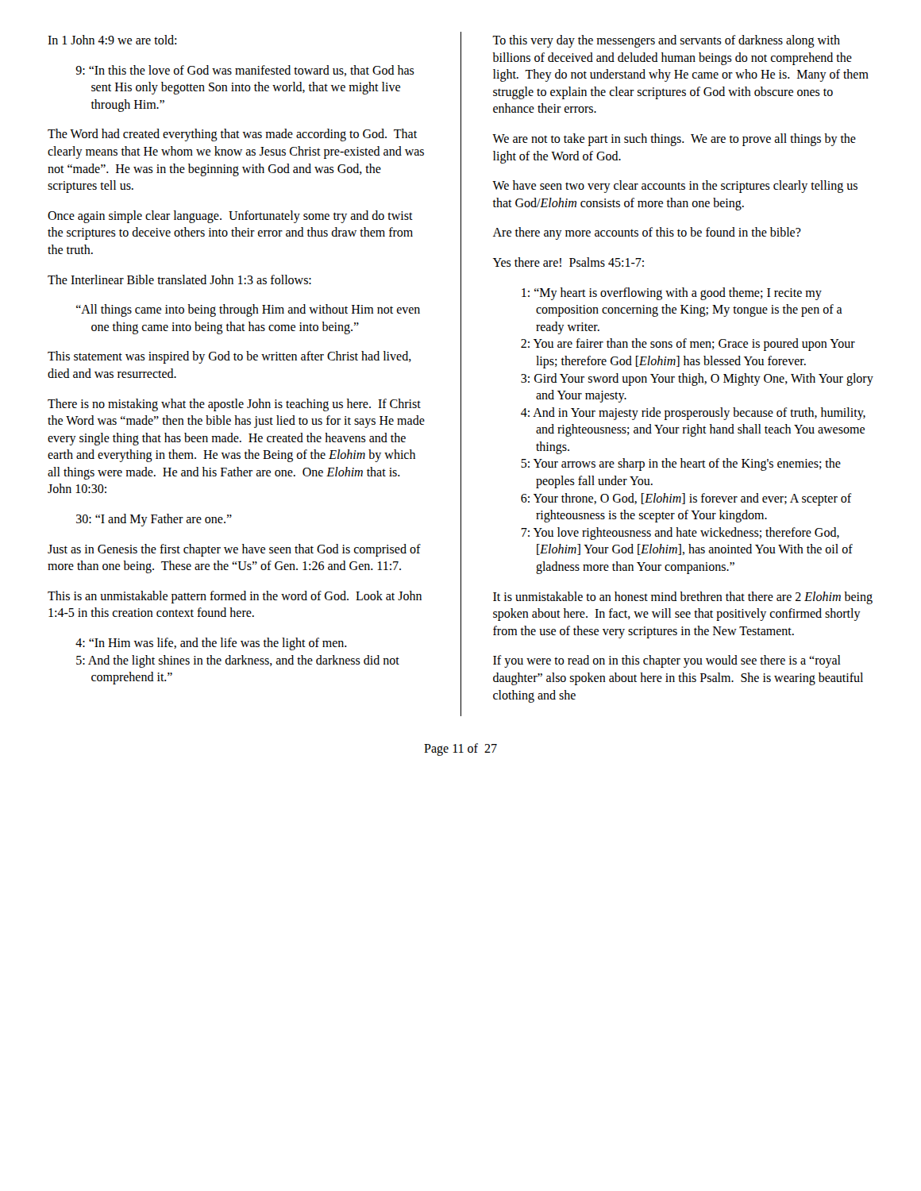In 1 John 4:9 we are told:
9: “In this the love of God was manifested toward us, that God has sent His only begotten Son into the world, that we might live through Him.”
The Word had created everything that was made according to God. That clearly means that He whom we know as Jesus Christ pre-existed and was not “made”. He was in the beginning with God and was God, the scriptures tell us.
Once again simple clear language. Unfortunately some try and do twist the scriptures to deceive others into their error and thus draw them from the truth.
The Interlinear Bible translated John 1:3 as follows:
“All things came into being through Him and without Him not even one thing came into being that has come into being.”
This statement was inspired by God to be written after Christ had lived, died and was resurrected.
There is no mistaking what the apostle John is teaching us here. If Christ the Word was “made” then the bible has just lied to us for it says He made every single thing that has been made. He created the heavens and the earth and everything in them. He was the Being of the Elohim by which all things were made. He and his Father are one. One Elohim that is. John 10:30:
30: “I and My Father are one.”
Just as in Genesis the first chapter we have seen that God is comprised of more than one being. These are the “Us” of Gen. 1:26 and Gen. 11:7.
This is an unmistakable pattern formed in the word of God. Look at John 1:4-5 in this creation context found here.
4: “In Him was life, and the life was the light of men.
5: And the light shines in the darkness, and the darkness did not comprehend it.”
To this very day the messengers and servants of darkness along with billions of deceived and deluded human beings do not comprehend the light. They do not understand why He came or who He is. Many of them struggle to explain the clear scriptures of God with obscure ones to enhance their errors.
We are not to take part in such things. We are to prove all things by the light of the Word of God.
We have seen two very clear accounts in the scriptures clearly telling us that God/Elohim consists of more than one being.
Are there any more accounts of this to be found in the bible?
Yes there are! Psalms 45:1-7:
1: “My heart is overflowing with a good theme; I recite my composition concerning the King; My tongue is the pen of a ready writer.
2: You are fairer than the sons of men; Grace is poured upon Your lips; therefore God [Elohim] has blessed You forever.
3: Gird Your sword upon Your thigh, O Mighty One, With Your glory and Your majesty.
4: And in Your majesty ride prosperously because of truth, humility, and righteousness; and Your right hand shall teach You awesome things.
5: Your arrows are sharp in the heart of the King's enemies; the peoples fall under You.
6: Your throne, O God, [Elohim] is forever and ever; A scepter of righteousness is the scepter of Your kingdom.
7: You love righteousness and hate wickedness; therefore God, [Elohim] Your God [Elohim], has anointed You With the oil of gladness more than Your companions.”
It is unmistakable to an honest mind brethren that there are 2 Elohim being spoken about here. In fact, we will see that positively confirmed shortly from the use of these very scriptures in the New Testament.
If you were to read on in this chapter you would see there is a “royal daughter” also spoken about here in this Psalm. She is wearing beautiful clothing and she
Page 11 of 27